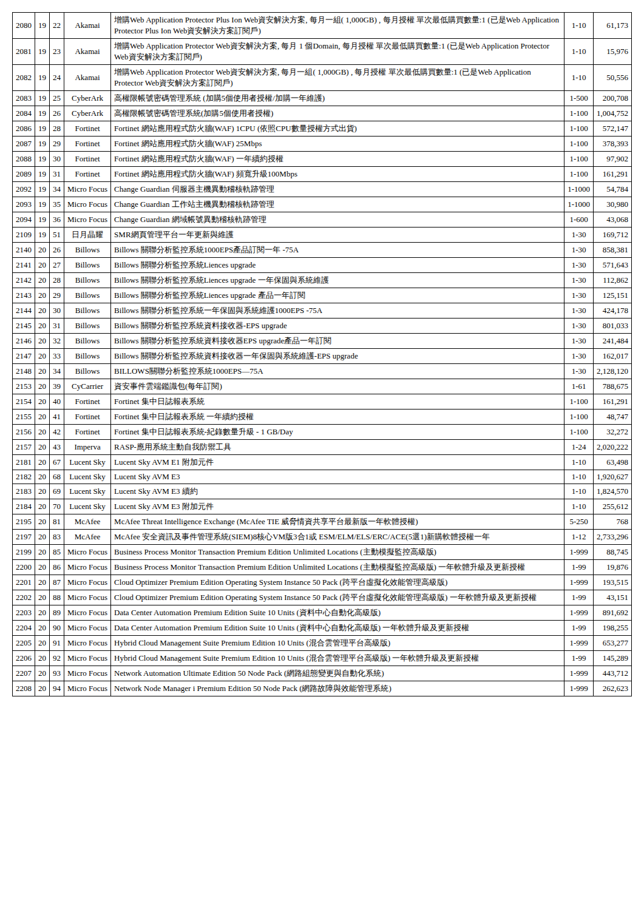| 2080 | 19 | 22 | Akamai | 增購Web Application Protector Plus Ion Web資安解決方案, 每月一組( 1,000GB) , 每月授權 單次最低購買數量:1 (已是Web Application Protector Plus Ion Web資安解決方案訂閱戶) | 1-10 | 61,173 |
| 2081 | 19 | 23 | Akamai | 增購Web Application Protector Web資安解決方案, 每月 1 個Domain, 每月授權 單次最低購買數量:1 (已是Web Application Protector Web資安解決方案訂閱戶) | 1-10 | 15,976 |
| 2082 | 19 | 24 | Akamai | 增購Web Application Protector Web資安解決方案, 每月一組( 1,000GB) , 每月授權 單次最低購買數量:1 (已是Web Application Protector Web資安解決方案訂閱戶) | 1-10 | 50,556 |
| 2083 | 19 | 25 | CyberArk | 高權限帳號密碼管理系統 (加購5個使用者授權/加購一年維護) | 1-500 | 200,708 |
| 2084 | 19 | 26 | CyberArk | 高權限帳號密碼管理系統(加購5個使用者授權) | 1-100 | 1,004,752 |
| 2086 | 19 | 28 | Fortinet | Fortinet 網站應用程式防火牆(WAF) 1CPU (依照CPU數量授權方式出貨) | 1-100 | 572,147 |
| 2087 | 19 | 29 | Fortinet | Fortinet 網站應用程式防火牆(WAF) 25Mbps | 1-100 | 378,393 |
| 2088 | 19 | 30 | Fortinet | Fortinet 網站應用程式防火牆(WAF) 一年續約授權 | 1-100 | 97,902 |
| 2089 | 19 | 31 | Fortinet | Fortinet 網站應用程式防火牆(WAF) 頻寬升級100Mbps | 1-100 | 161,291 |
| 2092 | 19 | 34 | Micro Focus | Change Guardian 伺服器主機異動稽核軌跡管理 | 1-1000 | 54,784 |
| 2093 | 19 | 35 | Micro Focus | Change Guardian 工作站主機異動稽核軌跡管理 | 1-1000 | 30,980 |
| 2094 | 19 | 36 | Micro Focus | Change Guardian 網域帳號異動稽核軌跡管理 | 1-600 | 43,068 |
| 2109 | 19 | 51 | 日月晶耀 | SMR網頁管理平台一年更新與維護 | 1-30 | 169,712 |
| 2140 | 20 | 26 | Billows | Billows 關聯分析監控系統1000EPS產品訂閱一年 -75A | 1-30 | 858,381 |
| 2141 | 20 | 27 | Billows | Billows 關聯分析監控系統Liences upgrade | 1-30 | 571,643 |
| 2142 | 20 | 28 | Billows | Billows 關聯分析監控系統Liences upgrade 一年保固與系統維護 | 1-30 | 112,862 |
| 2143 | 20 | 29 | Billows | Billows 關聯分析監控系統Liences upgrade 產品一年訂閱 | 1-30 | 125,151 |
| 2144 | 20 | 30 | Billows | Billows 關聯分析監控系統一年保固與系統維護1000EPS -75A | 1-30 | 424,178 |
| 2145 | 20 | 31 | Billows | Billows 關聯分析監控系統資料接收器-EPS upgrade | 1-30 | 801,033 |
| 2146 | 20 | 32 | Billows | Billows 關聯分析監控系統資料接收器EPS upgrade產品一年訂閱 | 1-30 | 241,484 |
| 2147 | 20 | 33 | Billows | Billows 關聯分析監控系統資料接收器一年保固與系統維護-EPS upgrade | 1-30 | 162,017 |
| 2148 | 20 | 34 | Billows | BILLOWS關聯分析監控系統1000EPS—75A | 1-30 | 2,128,120 |
| 2153 | 20 | 39 | CyCarrier | 資安事件雲端鑑識包(每年訂閱) | 1-61 | 788,675 |
| 2154 | 20 | 40 | Fortinet | Fortinet 集中日誌報表系統 | 1-100 | 161,291 |
| 2155 | 20 | 41 | Fortinet | Fortinet 集中日誌報表系統 一年續約授權 | 1-100 | 48,747 |
| 2156 | 20 | 42 | Fortinet | Fortinet 集中日誌報表系統-紀錄數量升級 - 1 GB/Day | 1-100 | 32,272 |
| 2157 | 20 | 43 | Imperva | RASP-應用系統主動自我防禦工具 | 1-24 | 2,020,222 |
| 2181 | 20 | 67 | Lucent Sky | Lucent Sky AVM E1 附加元件 | 1-10 | 63,498 |
| 2182 | 20 | 68 | Lucent Sky | Lucent Sky AVM E3 | 1-10 | 1,920,627 |
| 2183 | 20 | 69 | Lucent Sky | Lucent Sky AVM E3 續約 | 1-10 | 1,824,570 |
| 2184 | 20 | 70 | Lucent Sky | Lucent Sky AVM E3 附加元件 | 1-10 | 255,612 |
| 2195 | 20 | 81 | McAfee | McAfee Threat Intelligence Exchange (McAfee TIE 威脅情資共享平台最新版一年軟體授權) | 5-250 | 768 |
| 2197 | 20 | 83 | McAfee | McAfee 安全資訊及事件管理系統(SIEM)8核心VM版3合1或 ESM/ELM/ELS/ERC/ACE(5選1)新購軟體授權一年 | 1-12 | 2,733,296 |
| 2199 | 20 | 85 | Micro Focus | Business Process Monitor Transaction Premium Edition Unlimited Locations (主動模擬監控高級版) | 1-999 | 88,745 |
| 2200 | 20 | 86 | Micro Focus | Business Process Monitor Transaction Premium Edition Unlimited Locations (主動模擬監控高級版) 一年軟體升級及更新授權 | 1-99 | 19,876 |
| 2201 | 20 | 87 | Micro Focus | Cloud Optimizer Premium Edition Operating System Instance 50 Pack (跨平台虛擬化效能管理高級版) | 1-999 | 193,515 |
| 2202 | 20 | 88 | Micro Focus | Cloud Optimizer Premium Edition Operating System Instance 50 Pack (跨平台虛擬化效能管理高級版) 一年軟體升級及更新授權 | 1-99 | 43,151 |
| 2203 | 20 | 89 | Micro Focus | Data Center Automation Premium Edition Suite 10 Units (資料中心自動化高級版) | 1-999 | 891,692 |
| 2204 | 20 | 90 | Micro Focus | Data Center Automation Premium Edition Suite 10 Units (資料中心自動化高級版) 一年軟體升級及更新授權 | 1-99 | 198,255 |
| 2205 | 20 | 91 | Micro Focus | Hybrid Cloud Management Suite Premium Edition 10 Units (混合雲管理平台高級版) | 1-999 | 653,277 |
| 2206 | 20 | 92 | Micro Focus | Hybrid Cloud Management Suite Premium Edition 10 Units (混合雲管理平台高級版) 一年軟體升級及更新授權 | 1-99 | 145,289 |
| 2207 | 20 | 93 | Micro Focus | Network Automation Ultimate Edition 50 Node Pack (網路組態變更與自動化系統) | 1-999 | 443,712 |
| 2208 | 20 | 94 | Micro Focus | Network Node Manager i Premium Edition 50 Node Pack (網路故障與效能管理系統) | 1-999 | 262,623 |